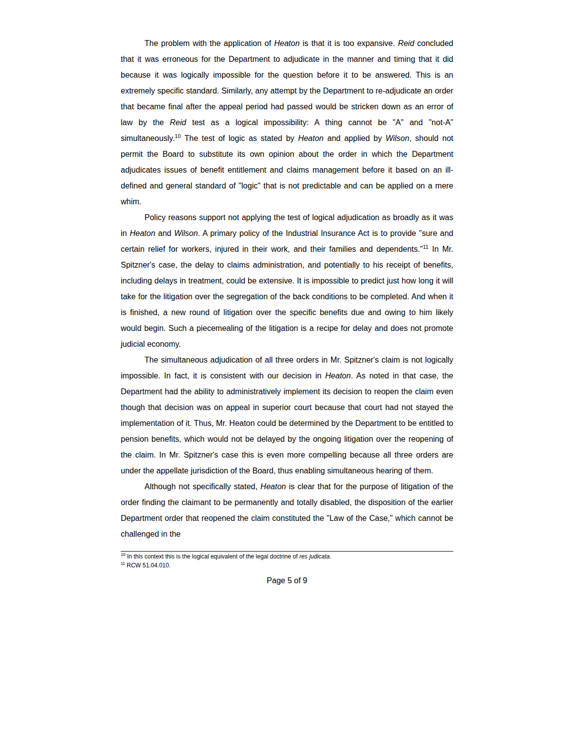The problem with the application of Heaton is that it is too expansive. Reid concluded that it was erroneous for the Department to adjudicate in the manner and timing that it did because it was logically impossible for the question before it to be answered. This is an extremely specific standard. Similarly, any attempt by the Department to re-adjudicate an order that became final after the appeal period had passed would be stricken down as an error of law by the Reid test as a logical impossibility: A thing cannot be "A" and "not-A" simultaneously.10 The test of logic as stated by Heaton and applied by Wilson, should not permit the Board to substitute its own opinion about the order in which the Department adjudicates issues of benefit entitlement and claims management before it based on an ill-defined and general standard of "logic" that is not predictable and can be applied on a mere whim.
Policy reasons support not applying the test of logical adjudication as broadly as it was in Heaton and Wilson. A primary policy of the Industrial Insurance Act is to provide "sure and certain relief for workers, injured in their work, and their families and dependents."11 In Mr. Spitzner's case, the delay to claims administration, and potentially to his receipt of benefits, including delays in treatment, could be extensive. It is impossible to predict just how long it will take for the litigation over the segregation of the back conditions to be completed. And when it is finished, a new round of litigation over the specific benefits due and owing to him likely would begin. Such a piecemealing of the litigation is a recipe for delay and does not promote judicial economy.
The simultaneous adjudication of all three orders in Mr. Spitzner's claim is not logically impossible. In fact, it is consistent with our decision in Heaton. As noted in that case, the Department had the ability to administratively implement its decision to reopen the claim even though that decision was on appeal in superior court because that court had not stayed the implementation of it. Thus, Mr. Heaton could be determined by the Department to be entitled to pension benefits, which would not be delayed by the ongoing litigation over the reopening of the claim. In Mr. Spitzner's case this is even more compelling because all three orders are under the appellate jurisdiction of the Board, thus enabling simultaneous hearing of them.
Although not specifically stated, Heaton is clear that for the purpose of litigation of the order finding the claimant to be permanently and totally disabled, the disposition of the earlier Department order that reopened the claim constituted the "Law of the Case," which cannot be challenged in the
10 In this context this is the logical equivalent of the legal doctrine of res judicata.
11 RCW 51.04.010.
Page 5 of 9